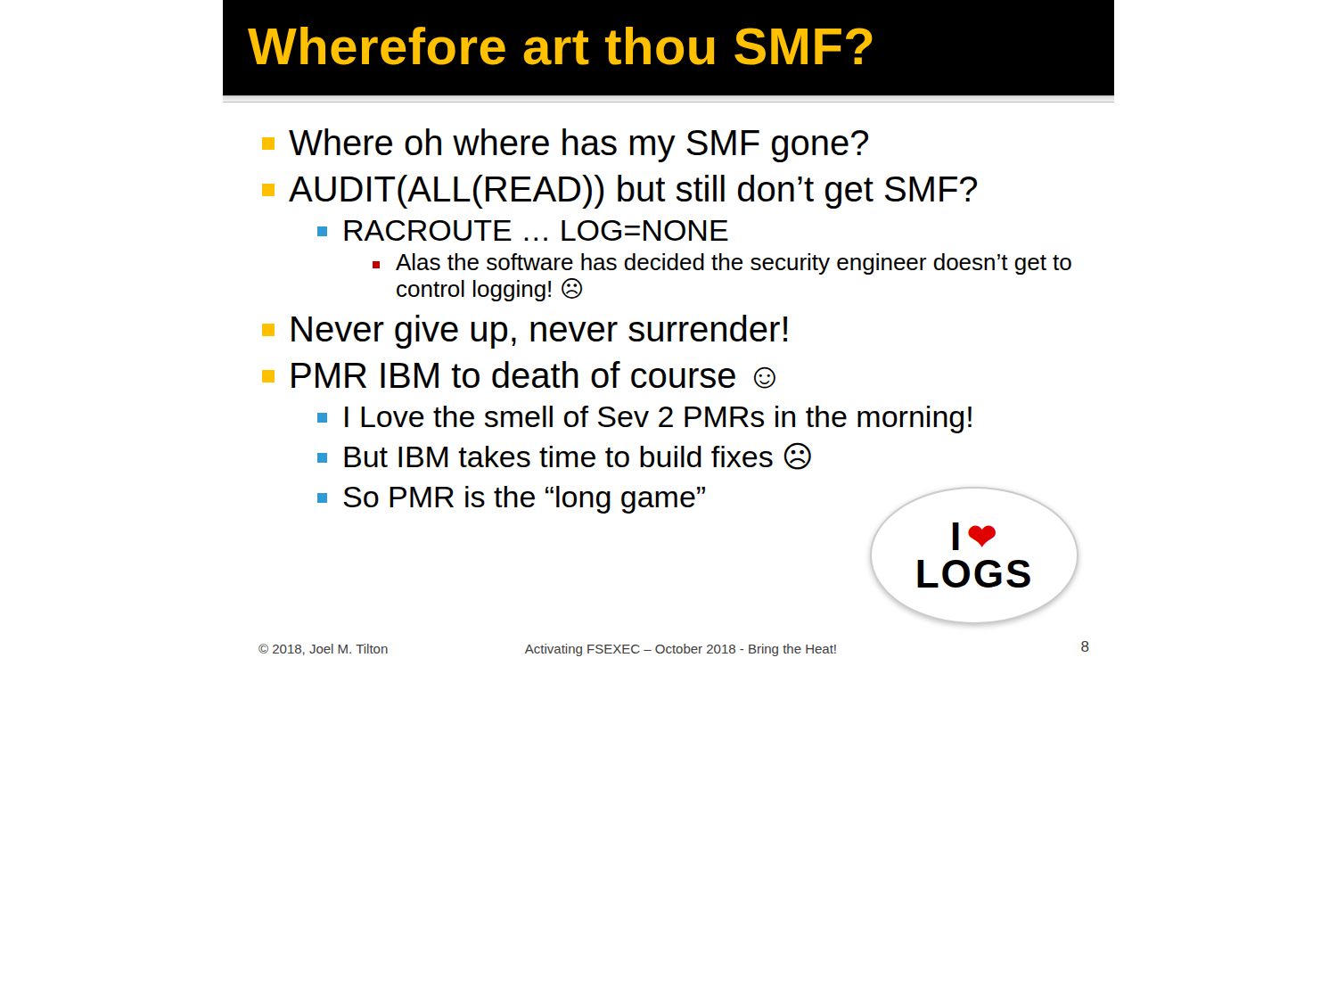Wherefore art thou SMF?
Where oh where has my SMF gone?
AUDIT(ALL(READ)) but still don’t get SMF?
RACROUTE … LOG=NONE
Alas the software has decided the security engineer doesn’t get to control logging! ☹
Never give up, never surrender!
PMR IBM to death of course ☺
I Love the smell of Sev 2 PMRs in the morning!
But IBM takes time to build fixes ☹
So PMR is the “long game”
I❤
LOGS
© 2018, Joel M. Tilton
Activating FSEXEC – October 2018 - Bring the Heat!
8